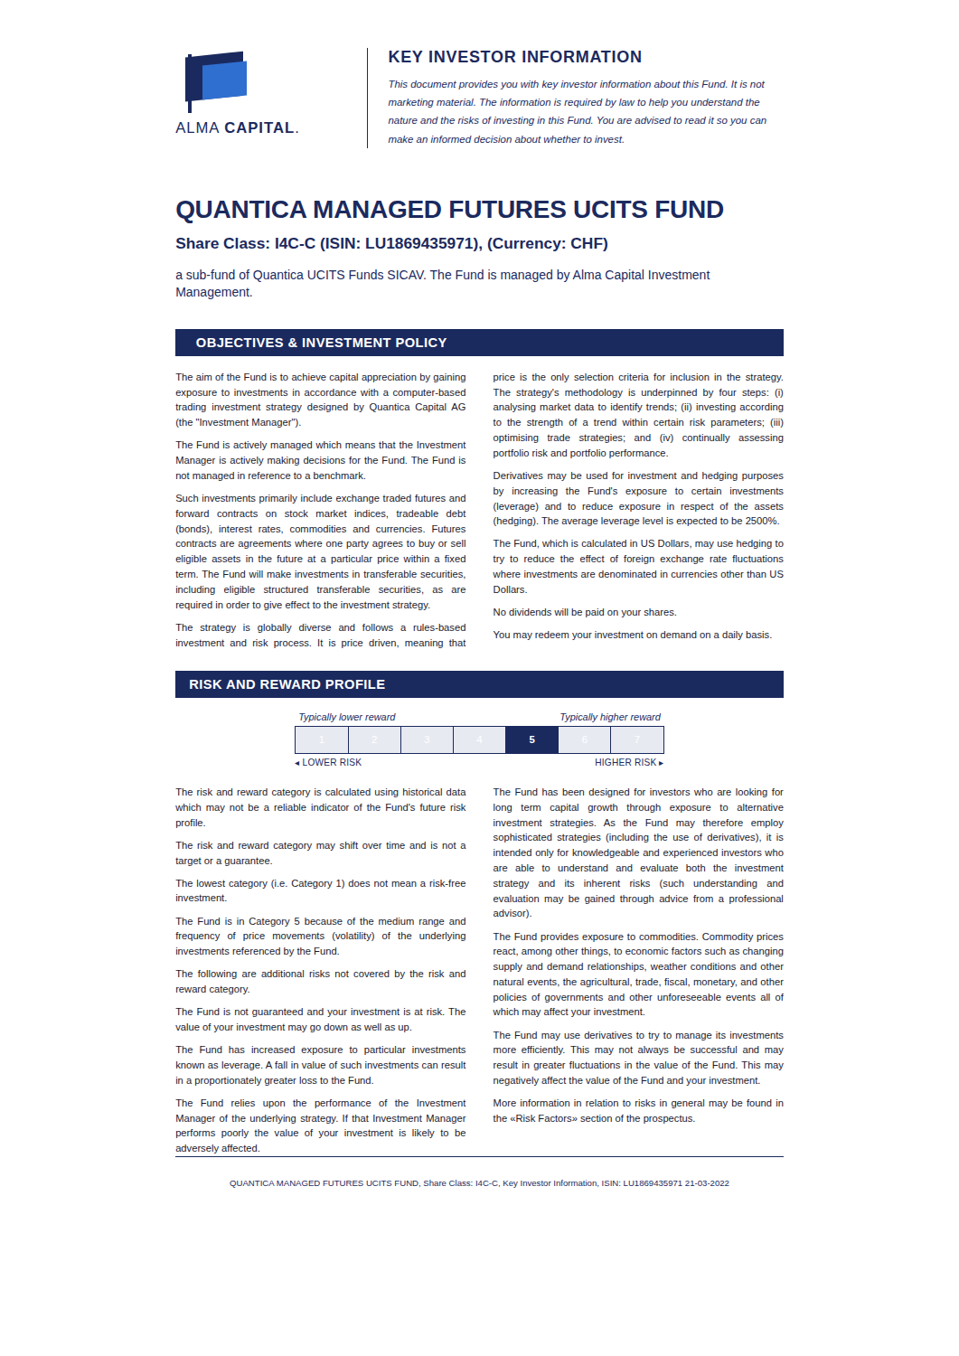ALMA CAPITAL.
KEY INVESTOR INFORMATION
This document provides you with key investor information about this Fund. It is not marketing material. The information is required by law to help you understand the nature and the risks of investing in this Fund. You are advised to read it so you can make an informed decision about whether to invest.
QUANTICA MANAGED FUTURES UCITS FUND
Share Class: I4C-C (ISIN: LU1869435971), (Currency: CHF)
a sub-fund of Quantica UCITS Funds SICAV. The Fund is managed by Alma Capital Investment Management.
OBJECTIVES & INVESTMENT POLICY
The aim of the Fund is to achieve capital appreciation by gaining exposure to investments in accordance with a computer-based trading investment strategy designed by Quantica Capital AG (the "Investment Manager").
The Fund is actively managed which means that the Investment Manager is actively making decisions for the Fund. The Fund is not managed in reference to a benchmark.
Such investments primarily include exchange traded futures and forward contracts on stock market indices, tradeable debt (bonds), interest rates, commodities and currencies. Futures contracts are agreements where one party agrees to buy or sell eligible assets in the future at a particular price within a fixed term. The Fund will make investments in transferable securities, including eligible structured transferable securities, as are required in order to give effect to the investment strategy.
The strategy is globally diverse and follows a rules-based investment and risk process. It is price driven, meaning that price is the only selection criteria for inclusion in the strategy. The strategy's methodology is underpinned by four steps: (i) analysing market data to identify trends; (ii) investing according to the strength of a trend within certain risk parameters; (iii) optimising trade strategies; and (iv) continually assessing portfolio risk and portfolio performance.
Derivatives may be used for investment and hedging purposes by increasing the Fund's exposure to certain investments (leverage) and to reduce exposure in respect of the assets (hedging). The average leverage level is expected to be 2500%.
The Fund, which is calculated in US Dollars, may use hedging to try to reduce the effect of foreign exchange rate fluctuations where investments are denominated in currencies other than US Dollars.
No dividends will be paid on your shares.
You may redeem your investment on demand on a daily basis.
RISK AND REWARD PROFILE
Typically lower reward Typically higher reward
1
2
3
4
5
6
7
◂ LOWER RISK HIGHER RISK ▸
The risk and reward category is calculated using historical data which may not be a reliable indicator of the Fund's future risk profile.
The risk and reward category may shift over time and is not a target or a guarantee.
The lowest category (i.e. Category 1) does not mean a risk-free investment.
The Fund is in Category 5 because of the medium range and frequency of price movements (volatility) of the underlying investments referenced by the Fund.
The following are additional risks not covered by the risk and reward category.
The Fund is not guaranteed and your investment is at risk. The value of your investment may go down as well as up.
The Fund has increased exposure to particular investments known as leverage. A fall in value of such investments can result in a proportionately greater loss to the Fund.
The Fund relies upon the performance of the Investment Manager of the underlying strategy. If that Investment Manager performs poorly the value of your investment is likely to be adversely affected.
The Fund has been designed for investors who are looking for long term capital growth through exposure to alternative investment strategies. As the Fund may therefore employ sophisticated strategies (including the use of derivatives), it is intended only for knowledgeable and experienced investors who are able to understand and evaluate both the investment strategy and its inherent risks (such understanding and evaluation may be gained through advice from a professional advisor).
The Fund provides exposure to commodities. Commodity prices react, among other things, to economic factors such as changing supply and demand relationships, weather conditions and other natural events, the agricultural, trade, fiscal, monetary, and other policies of governments and other unforeseeable events all of which may affect your investment.
The Fund may use derivatives to try to manage its investments more efficiently. This may not always be successful and may result in greater fluctuations in the value of the Fund. This may negatively affect the value of the Fund and your investment.
More information in relation to risks in general may be found in the «Risk Factors» section of the prospectus.
QUANTICA MANAGED FUTURES UCITS FUND, Share Class: I4C-C, Key Investor Information, ISIN: LU1869435971 21-03-2022